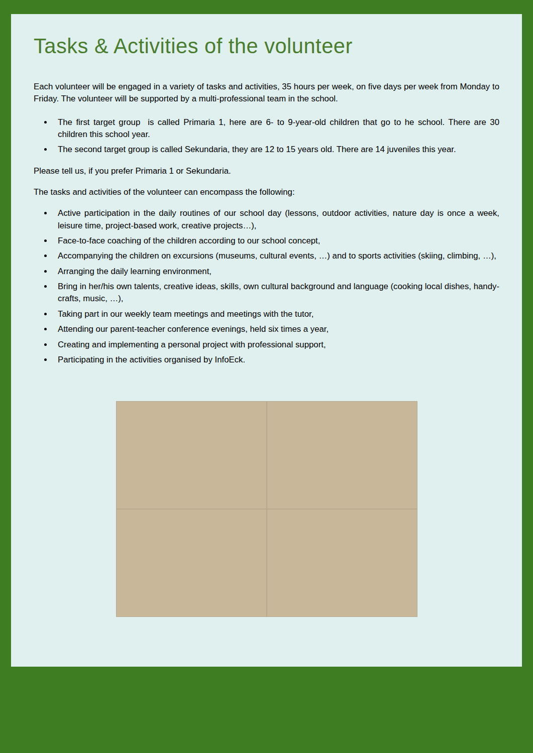Tasks & Activities of the volunteer
Each volunteer will be engaged in a variety of tasks and activities, 35 hours per week, on five days per week from Monday to Friday. The volunteer will be supported by a multi-professional team in the school.
The first target group is called Primaria 1, here are 6- to 9-year-old children that go to he school. There are 30 children this school year.
The second target group is called Sekundaria, they are 12 to 15 years old. There are 14 juveniles this year.
Please tell us, if you prefer Primaria 1 or Sekundaria.
The tasks and activities of the volunteer can encompass the following:
Active participation in the daily routines of our school day (lessons, outdoor activities, nature day is once a week, leisure time, project-based work, creative projects…),
Face-to-face coaching of the children according to our school concept,
Accompanying the children on excursions (museums, cultural events, …) and to sports activities (skiing, climbing, …),
Arranging the daily learning environment,
Bring in her/his own talents, creative ideas, skills, own cultural background and language (cooking local dishes, handy-crafts, music, …),
Taking part in our weekly team meetings and meetings with the tutor,
Attending our parent-teacher conference evenings, held six times a year,
Creating and implementing a personal project with professional support,
Participating in the activities organised by InfoEck.